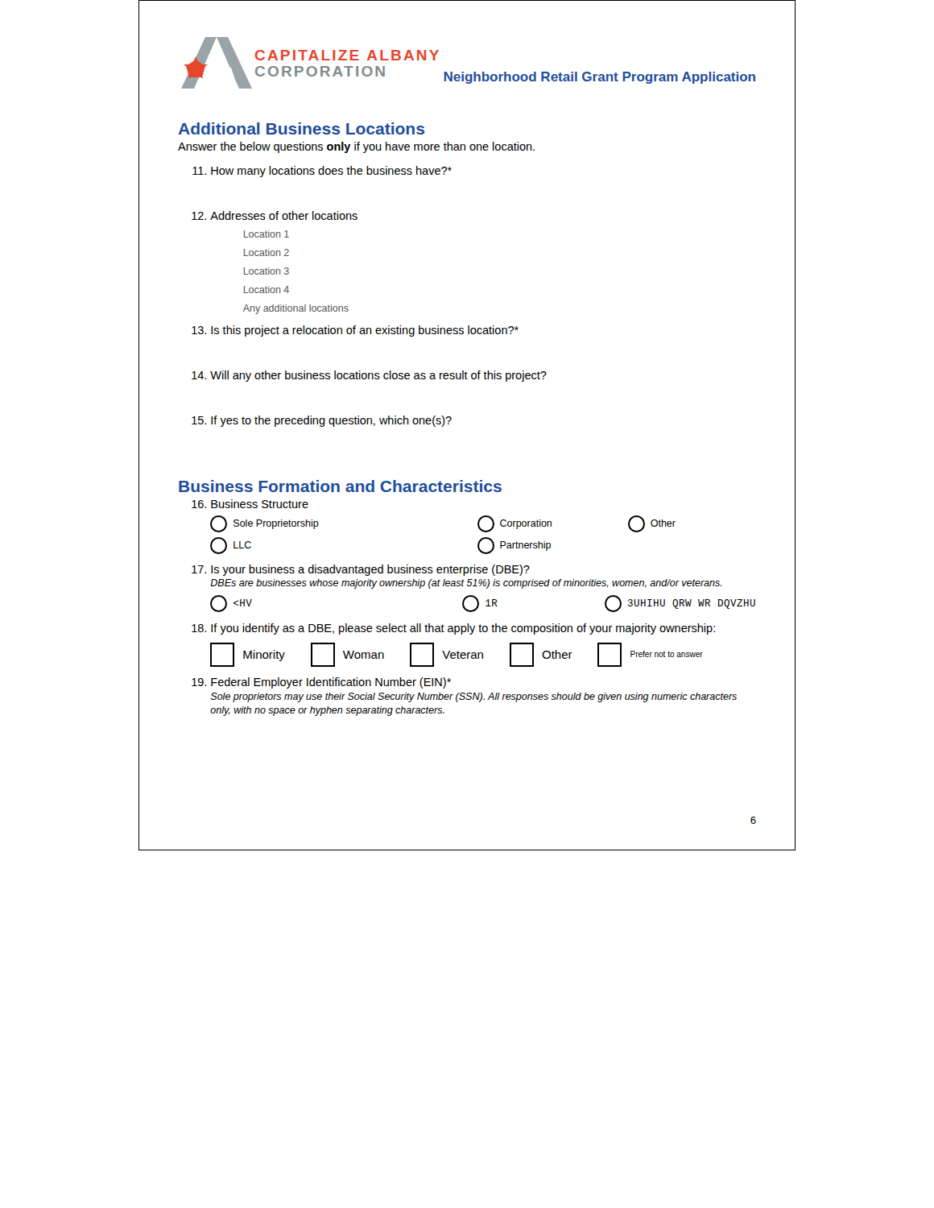CAPITALIZE ALBANY
CORPORATION
Neighborhood Retail Grant Program Application
Additional Business Locations
Answer the below questions only if you have more than one location.
How many locations does the business have?*
Addresses of other locations
Location 1
Location 2
Location 3
Location 4
Any additional locations
Is this project a relocation of an existing business location?*
Will any other business locations close as a result of this project?
If yes to the preceding question, which one(s)?
Business Formation and Characteristics
Business Structure
Sole Proprietorship
Corporation
Other
LLC
Partnership
Is your business a disadvantaged business enterprise (DBE)?
DBEs are businesses whose majority ownership (at least 51%) is comprised of minorities, women, and/or veterans.
<HV
1R
3UHIHU QRW WR DQVZHU
If you identify as a DBE, please select all that apply to the composition of your majority ownership:
Minority Woman Veteran Other Prefer not to answer
Federal Employer Identification Number (EIN)*
Sole proprietors may use their Social Security Number (SSN). All responses should be given using numeric characters only, with no space or hyphen separating characters.
6